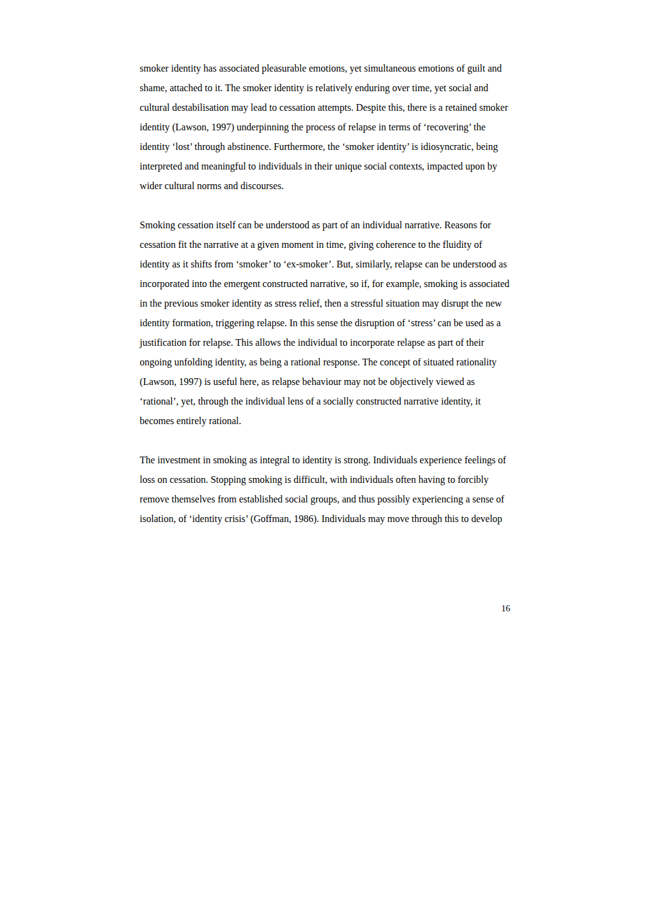smoker identity has associated pleasurable emotions, yet simultaneous emotions of guilt and shame, attached to it. The smoker identity is relatively enduring over time, yet social and cultural destabilisation may lead to cessation attempts. Despite this, there is a retained smoker identity (Lawson, 1997) underpinning the process of relapse in terms of ‘recovering’ the identity ‘lost’ through abstinence. Furthermore, the ‘smoker identity’ is idiosyncratic, being interpreted and meaningful to individuals in their unique social contexts, impacted upon by wider cultural norms and discourses.
Smoking cessation itself can be understood as part of an individual narrative. Reasons for cessation fit the narrative at a given moment in time, giving coherence to the fluidity of identity as it shifts from ‘smoker’ to ‘ex-smoker’. But, similarly, relapse can be understood as incorporated into the emergent constructed narrative, so if, for example, smoking is associated in the previous smoker identity as stress relief, then a stressful situation may disrupt the new identity formation, triggering relapse. In this sense the disruption of ‘stress’ can be used as a justification for relapse. This allows the individual to incorporate relapse as part of their ongoing unfolding identity, as being a rational response. The concept of situated rationality (Lawson, 1997) is useful here, as relapse behaviour may not be objectively viewed as ‘rational’, yet, through the individual lens of a socially constructed narrative identity, it becomes entirely rational.
The investment in smoking as integral to identity is strong. Individuals experience feelings of loss on cessation. Stopping smoking is difficult, with individuals often having to forcibly remove themselves from established social groups, and thus possibly experiencing a sense of isolation, of ‘identity crisis’ (Goffman, 1986). Individuals may move through this to develop
16